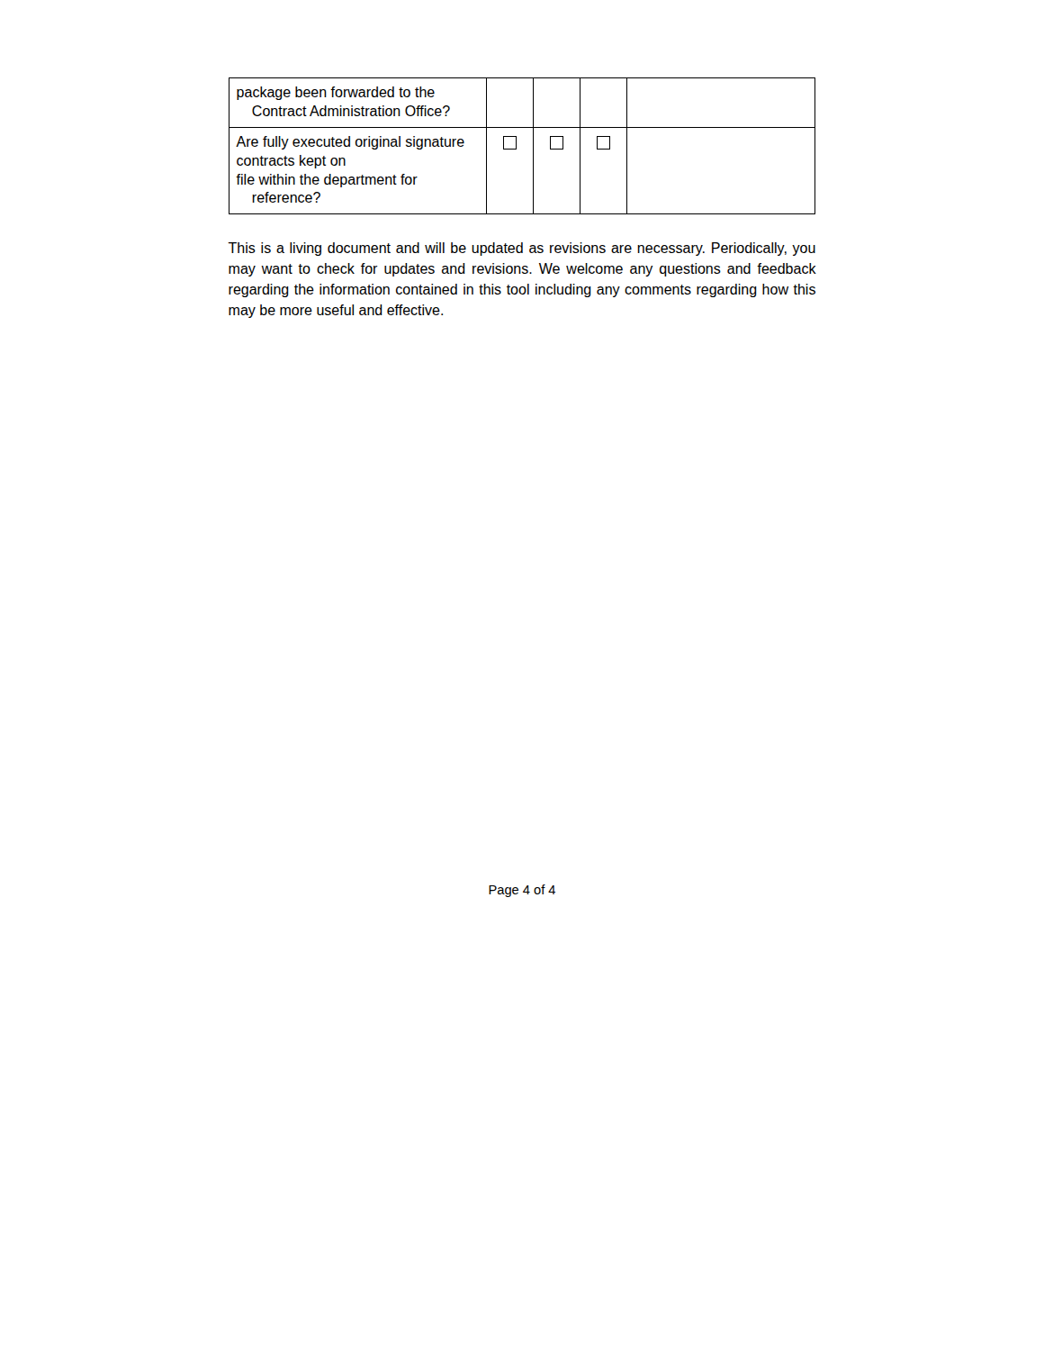| package been forwarded to the Contract Administration Office? | | | | |
| Are fully executed original signature contracts kept on file within the department for reference? | | | | |
This is a living document and will be updated as revisions are necessary. Periodically, you may want to check for updates and revisions. We welcome any questions and feedback regarding the information contained in this tool including any comments regarding how this may be more useful and effective.
Page 4 of 4